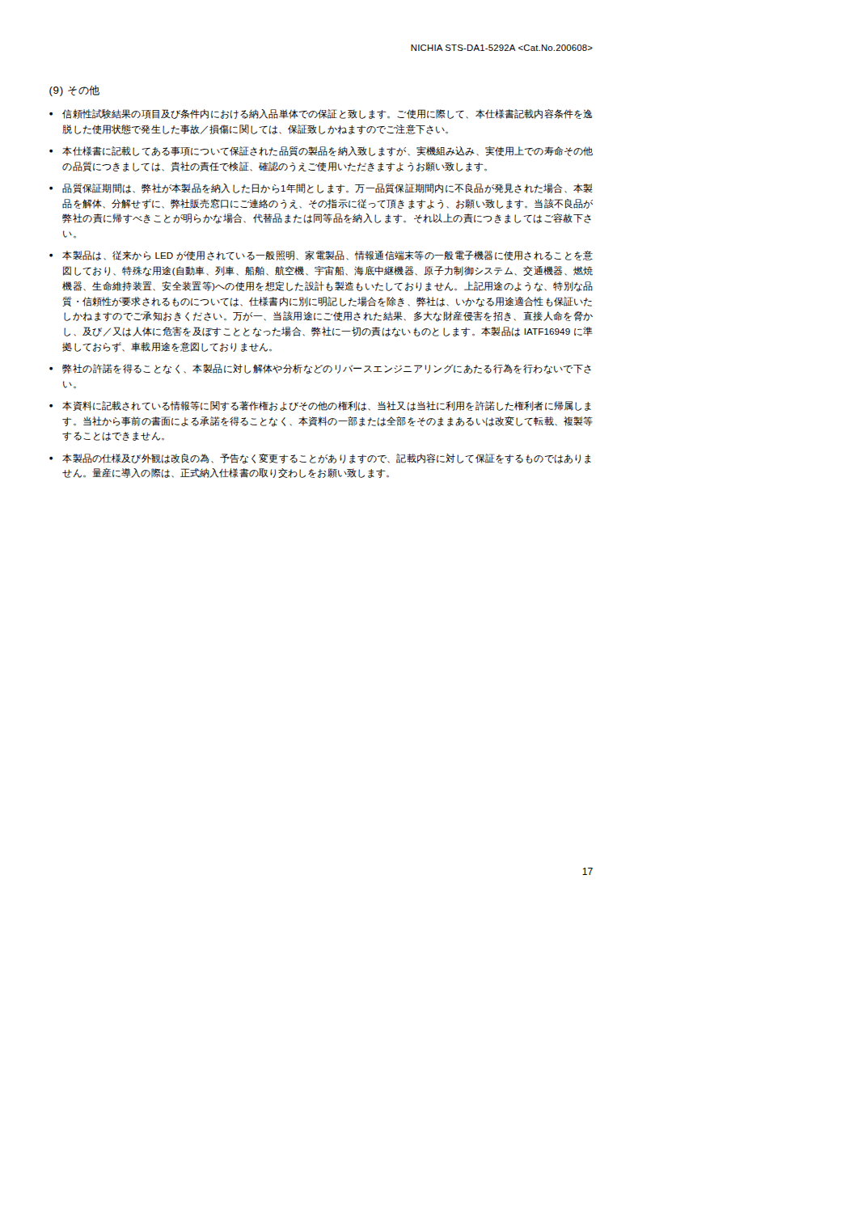NICHIA STS-DA1-5292A <Cat.No.200608>
(9) その他
信頼性試験結果の項目及び条件内における納入品単体での保証と致します。ご使用に際して、本仕様書記載内容条件を逸脱した使用状態で発生した事故／損傷に関しては、保証致しかねますのでご注意下さい。
本仕様書に記載してある事項について保証された品質の製品を納入致しますが、実機組み込み、実使用上での寿命その他の品質につきましては、貴社の責任で検証、確認のうえご使用いただきますようお願い致します。
品質保証期間は、弊社が本製品を納入した日から1年間とします。万一品質保証期間内に不良品が発見された場合、本製品を解体、分解せずに、弊社販売窓口にご連絡のうえ、その指示に従って頂きますよう、お願い致します。当該不良品が弊社の責に帰すべきことが明らかな場合、代替品または同等品を納入します。それ以上の責につきましてはご容赦下さい。
本製品は、従来から LED が使用されている一般照明、家電製品、情報通信端末等の一般電子機器に使用されることを意図しており、特殊な用途(自動車、列車、船舶、航空機、宇宙船、海底中継機器、原子力制御システム、交通機器、燃焼機器、生命維持装置、安全装置等)への使用を想定した設計も製造もいたしておりません。上記用途のような、特別な品質・信頼性が要求されるものについては、仕様書内に別に明記した場合を除き、弊社は、いかなる用途適合性も保証いたしかねますのでご承知おきください。万が一、当該用途にご使用された結果、多大な財産侵害を招き、直接人命を脅かし、及び／又は人体に危害を及ぼすこととなった場合、弊社に一切の責はないものとします。本製品は IATF16949 に準拠しておらず、車載用途を意図しておりません。
弊社の許諾を得ることなく、本製品に対し解体や分析などのリバースエンジニアリングにあたる行為を行わないで下さい。
本資料に記載されている情報等に関する著作権およびその他の権利は、当社又は当社に利用を許諾した権利者に帰属します。当社から事前の書面による承諾を得ることなく、本資料の一部または全部をそのままあるいは改変して転載、複製等することはできません。
本製品の仕様及び外観は改良の為、予告なく変更することがありますので、記載内容に対して保証をするものではありません。量産に導入の際は、正式納入仕様書の取り交わしをお願い致します。
17